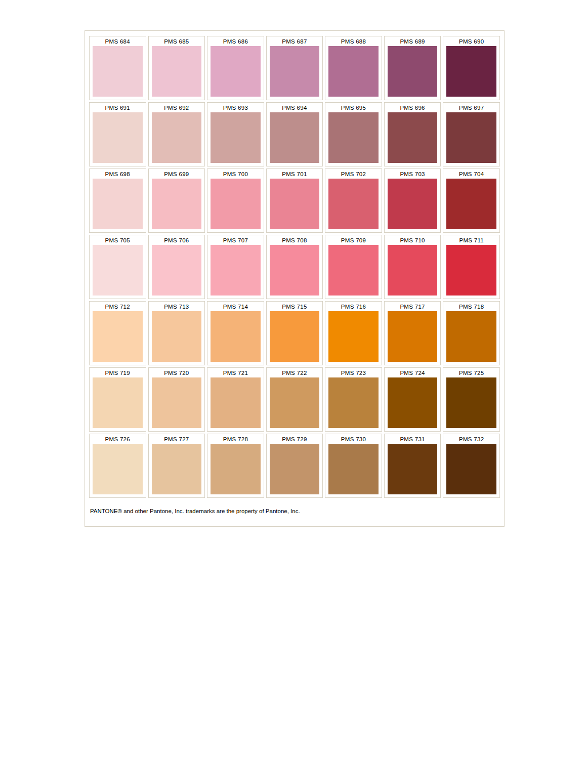| PMS 684 | PMS 685 | PMS 686 | PMS 687 | PMS 688 | PMS 689 | PMS 690 |
| PMS 691 | PMS 692 | PMS 693 | PMS 694 | PMS 695 | PMS 696 | PMS 697 |
| PMS 698 | PMS 699 | PMS 700 | PMS 701 | PMS 702 | PMS 703 | PMS 704 |
| PMS 705 | PMS 706 | PMS 707 | PMS 708 | PMS 709 | PMS 710 | PMS 711 |
| PMS 712 | PMS 713 | PMS 714 | PMS 715 | PMS 716 | PMS 717 | PMS 718 |
| PMS 719 | PMS 720 | PMS 721 | PMS 722 | PMS 723 | PMS 724 | PMS 725 |
| PMS 726 | PMS 727 | PMS 728 | PMS 729 | PMS 730 | PMS 731 | PMS 732 |
PANTONE® and other Pantone, Inc. trademarks are the property of Pantone, Inc.